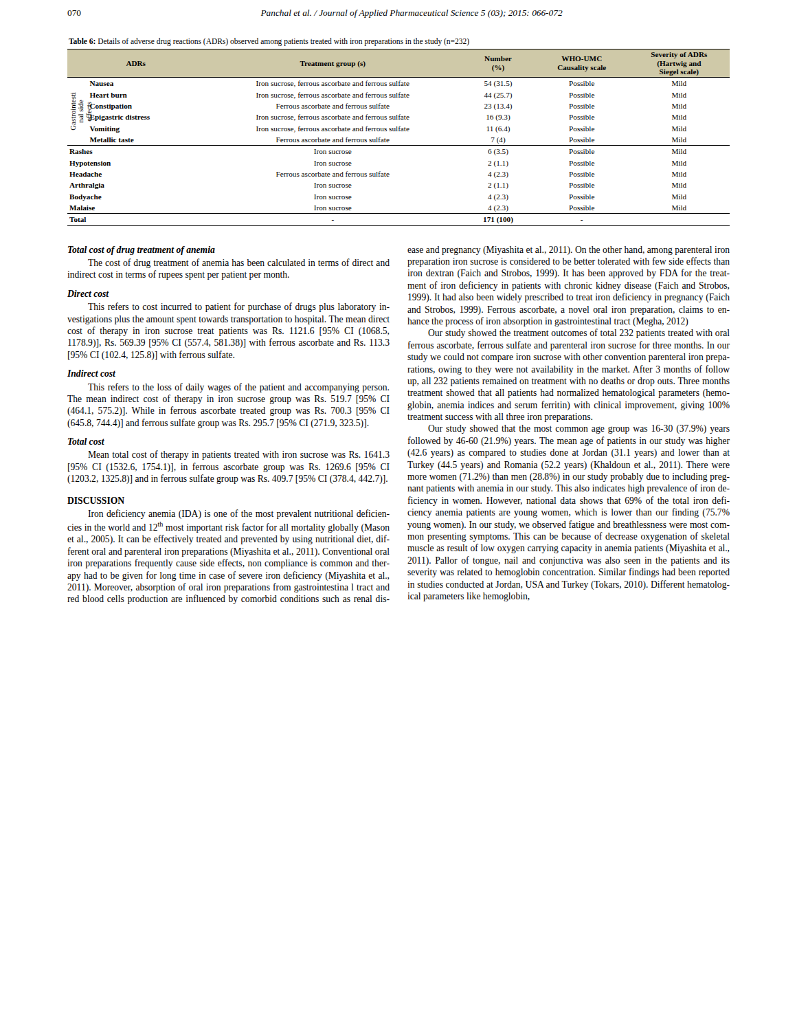070
Panchal et al. / Journal of Applied Pharmaceutical Science 5 (03); 2015: 066-072
Table 6: Details of adverse drug reactions (ADRs) observed among patients treated with iron preparations in the study (n=232)
| ADRs | Treatment group (s) | Number (%) | WHO-UMC Causality scale | Severity of ADRs (Hartwig and Siegel scale) |
| --- | --- | --- | --- | --- |
| Gastrointesti nal side effects | Nausea | Iron sucrose, ferrous ascorbate and ferrous sulfate | 54 (31.5) | Possible | Mild |
| Heart burn | Iron sucrose, ferrous ascorbate and ferrous sulfate | 44 (25.7) | Possible | Mild |
| Constipation | Ferrous ascorbate and ferrous sulfate | 23 (13.4) | Possible | Mild |
| Epigastric distress | Iron sucrose, ferrous ascorbate and ferrous sulfate | 16 (9.3) | Possible | Mild |
| Vomiting | Iron sucrose, ferrous ascorbate and ferrous sulfate | 11 (6.4) | Possible | Mild |
| Metallic taste | Ferrous ascorbate and ferrous sulfate | 7 (4) | Possible | Mild |
| Rashes | Iron sucrose | 6 (3.5) | Possible | Mild |
| Hypotension | Iron sucrose | 2 (1.1) | Possible | Mild |
| Headache | Ferrous ascorbate and ferrous sulfate | 4 (2.3) | Possible | Mild |
| Arthralgia | Iron sucrose | 2 (1.1) | Possible | Mild |
| Bodyache | Iron sucrose | 4 (2.3) | Possible | Mild |
| Malaise | Iron sucrose | 4 (2.3) | Possible | Mild |
| Total | - | 171 (100) | - | |
Total cost of drug treatment of anemia
The cost of drug treatment of anemia has been calculated in terms of direct and indirect cost in terms of rupees spent per patient per month.
Direct cost
This refers to cost incurred to patient for purchase of drugs plus laboratory investigations plus the amount spent towards transportation to hospital. The mean direct cost of therapy in iron sucrose treat patients was Rs. 1121.6 [95% CI (1068.5, 1178.9)], Rs. 569.39 [95% CI (557.4, 581.38)] with ferrous ascorbate and Rs. 113.3 [95% CI (102.4, 125.8)] with ferrous sulfate.
Indirect cost
This refers to the loss of daily wages of the patient and accompanying person. The mean indirect cost of therapy in iron sucrose group was Rs. 519.7 [95% CI (464.1, 575.2)]. While in ferrous ascorbate treated group was Rs. 700.3 [95% CI (645.8, 744.4)] and ferrous sulfate group was Rs. 295.7 [95% CI (271.9, 323.5)].
Total cost
Mean total cost of therapy in patients treated with iron sucrose was Rs. 1641.3 [95% CI (1532.6, 1754.1)], in ferrous ascorbate group was Rs. 1269.6 [95% CI (1203.2, 1325.8)] and in ferrous sulfate group was Rs. 409.7 [95% CI (378.4, 442.7)].
DISCUSSION
Iron deficiency anemia (IDA) is one of the most prevalent nutritional deficiencies in the world and 12th most important risk factor for all mortality globally (Mason et al., 2005). It can be effectively treated and prevented by using nutritional diet, different oral and parenteral iron preparations (Miyashita et al., 2011). Conventional oral iron preparations frequently cause side effects, non compliance is common and therapy had to be given for long time in case of severe iron deficiency (Miyashita et al., 2011). Moreover, absorption of oral iron preparations from gastrointestina l tract and red blood cells production are influenced by comorbid conditions such as renal disease and pregnancy (Miyashita et al., 2011). On the other hand, among parenteral iron preparation iron sucrose is considered to be better tolerated with few side effects than iron dextran (Faich and Strobos, 1999). It has been approved by FDA for the treatment of iron deficiency in patients with chronic kidney disease (Faich and Strobos, 1999). It had also been widely prescribed to treat iron deficiency in pregnancy (Faich and Strobos, 1999). Ferrous ascorbate, a novel oral iron preparation, claims to enhance the process of iron absorption in gastrointestinal tract (Megha, 2012)
Our study showed the treatment outcomes of total 232 patients treated with oral ferrous ascorbate, ferrous sulfate and parenteral iron sucrose for three months. In our study we could not compare iron sucrose with other convention parenteral iron preparations, owing to they were not availability in the market. After 3 months of follow up, all 232 patients remained on treatment with no deaths or drop outs. Three months treatment showed that all patients had normalized hematological parameters (hemoglobin, anemia indices and serum ferritin) with clinical improvement, giving 100% treatment success with all three iron preparations.
Our study showed that the most common age group was 16-30 (37.9%) years followed by 46-60 (21.9%) years. The mean age of patients in our study was higher (42.6 years) as compared to studies done at Jordan (31.1 years) and lower than at Turkey (44.5 years) and Romania (52.2 years) (Khaldoun et al., 2011). There were more women (71.2%) than men (28.8%) in our study probably due to including pregnant patients with anemia in our study. This also indicates high prevalence of iron deficiency in women. However, national data shows that 69% of the total iron deficiency anemia patients are young women, which is lower than our finding (75.7% young women). In our study, we observed fatigue and breathlessness were most common presenting symptoms. This can be because of decrease oxygenation of skeletal muscle as result of low oxygen carrying capacity in anemia patients (Miyashita et al., 2011). Pallor of tongue, nail and conjunctiva was also seen in the patients and its severity was related to hemoglobin concentration. Similar findings had been reported in studies conducted at Jordan, USA and Turkey (Tokars, 2010). Different hematological parameters like hemoglobin,